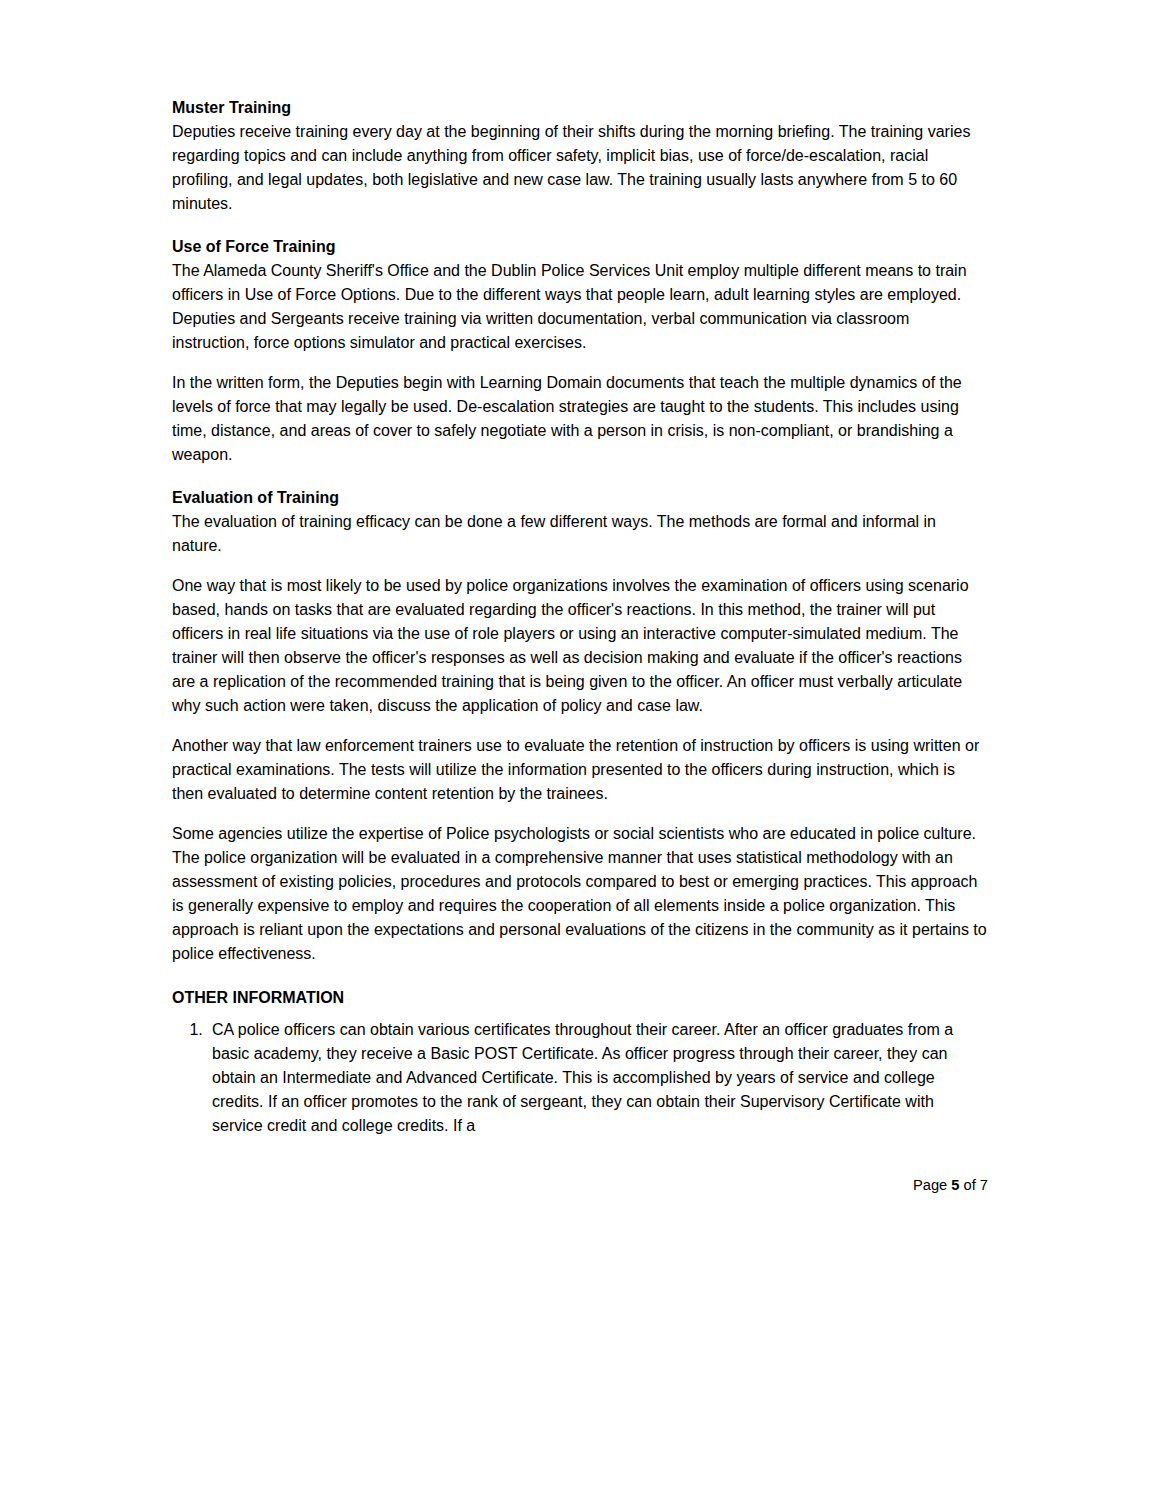Muster Training
Deputies receive training every day at the beginning of their shifts during the morning briefing. The training varies regarding topics and can include anything from officer safety, implicit bias, use of force/de-escalation, racial profiling, and legal updates, both legislative and new case law. The training usually lasts anywhere from 5 to 60 minutes.
Use of Force Training
The Alameda County Sheriff's Office and the Dublin Police Services Unit employ multiple different means to train officers in Use of Force Options. Due to the different ways that people learn, adult learning styles are employed. Deputies and Sergeants receive training via written documentation, verbal communication via classroom instruction, force options simulator and practical exercises.
In the written form, the Deputies begin with Learning Domain documents that teach the multiple dynamics of the levels of force that may legally be used. De-escalation strategies are taught to the students. This includes using time, distance, and areas of cover to safely negotiate with a person in crisis, is non-compliant, or brandishing a weapon.
Evaluation of Training
The evaluation of training efficacy can be done a few different ways. The methods are formal and informal in nature.
One way that is most likely to be used by police organizations involves the examination of officers using scenario based, hands on tasks that are evaluated regarding the officer's reactions. In this method, the trainer will put officers in real life situations via the use of role players or using an interactive computer-simulated medium. The trainer will then observe the officer's responses as well as decision making and evaluate if the officer's reactions are a replication of the recommended training that is being given to the officer. An officer must verbally articulate why such action were taken, discuss the application of policy and case law.
Another way that law enforcement trainers use to evaluate the retention of instruction by officers is using written or practical examinations. The tests will utilize the information presented to the officers during instruction, which is then evaluated to determine content retention by the trainees.
Some agencies utilize the expertise of Police psychologists or social scientists who are educated in police culture. The police organization will be evaluated in a comprehensive manner that uses statistical methodology with an assessment of existing policies, procedures and protocols compared to best or emerging practices. This approach is generally expensive to employ and requires the cooperation of all elements inside a police organization. This approach is reliant upon the expectations and personal evaluations of the citizens in the community as it pertains to police effectiveness.
OTHER INFORMATION
CA police officers can obtain various certificates throughout their career. After an officer graduates from a basic academy, they receive a Basic POST Certificate. As officer progress through their career, they can obtain an Intermediate and Advanced Certificate. This is accomplished by years of service and college credits. If an officer promotes to the rank of sergeant, they can obtain their Supervisory Certificate with service credit and college credits. If a
Page 5 of 7